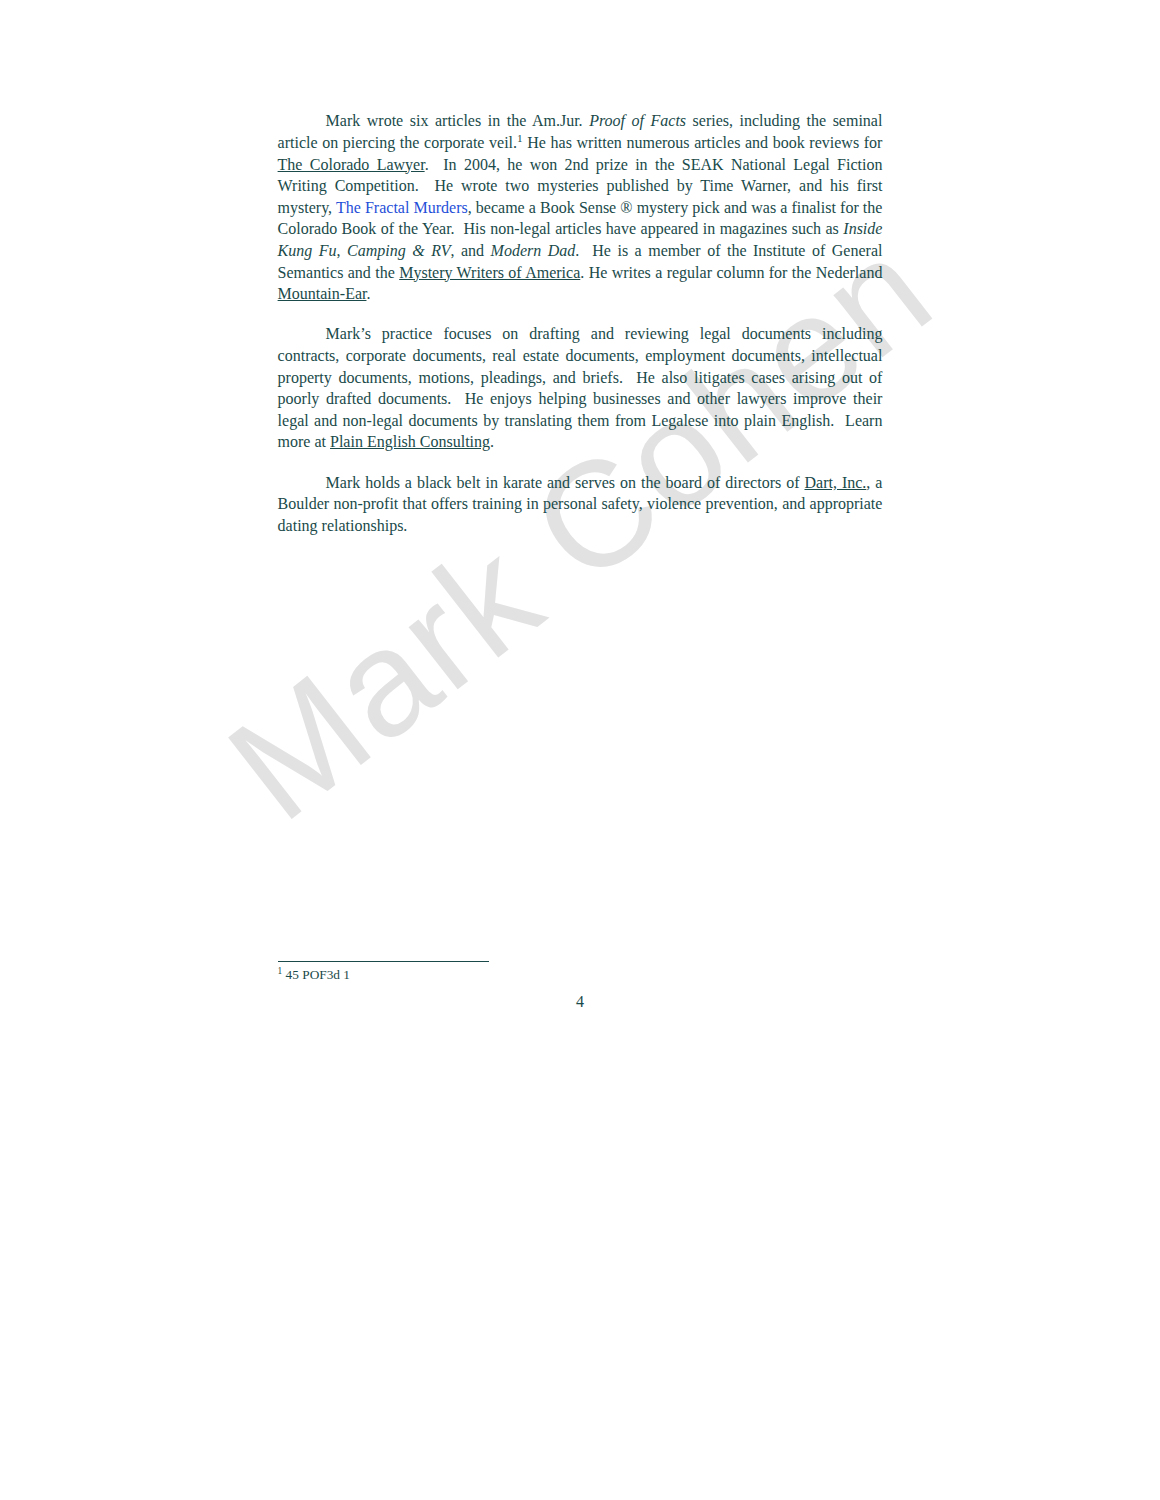Mark Cohen
Mark wrote six articles in the Am.Jur. Proof of Facts series, including the seminal article on piercing the corporate veil.1 He has written numerous articles and book reviews for The Colorado Lawyer. In 2004, he won 2nd prize in the SEAK National Legal Fiction Writing Competition. He wrote two mysteries published by Time Warner, and his first mystery, The Fractal Murders, became a Book Sense ® mystery pick and was a finalist for the Colorado Book of the Year. His non-legal articles have appeared in magazines such as Inside Kung Fu, Camping & RV, and Modern Dad. He is a member of the Institute of General Semantics and the Mystery Writers of America. He writes a regular column for the Nederland Mountain-Ear.
Mark’s practice focuses on drafting and reviewing legal documents including contracts, corporate documents, real estate documents, employment documents, intellectual property documents, motions, pleadings, and briefs. He also litigates cases arising out of poorly drafted documents. He enjoys helping businesses and other lawyers improve their legal and non-legal documents by translating them from Legalese into plain English. Learn more at Plain English Consulting.
Mark holds a black belt in karate and serves on the board of directors of Dart, Inc., a Boulder non-profit that offers training in personal safety, violence prevention, and appropriate dating relationships.
1 45 POF3d 1
4